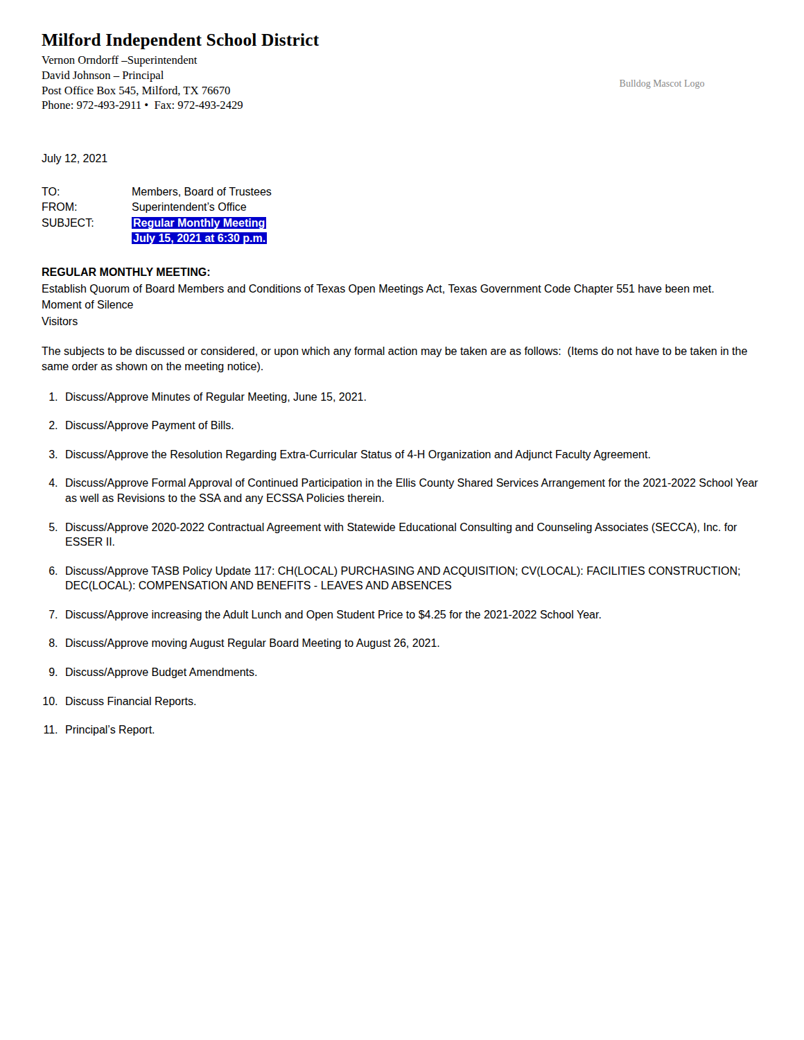Milford Independent School District
Vernon Orndorff –Superintendent
David Johnson – Principal
Post Office Box 545, Milford, TX 76670
Phone: 972-493-2911 • Fax: 972-493-2429
July 12, 2021
| TO: | Members, Board of Trustees |
| FROM: | Superintendent’s Office |
| SUBJECT: | Regular Monthly Meeting |
| | July 15, 2021 at 6:30 p.m. |
REGULAR MONTHLY MEETING:
Establish Quorum of Board Members and Conditions of Texas Open Meetings Act, Texas Government Code Chapter 551 have been met.
Moment of Silence
Visitors
The subjects to be discussed or considered, or upon which any formal action may be taken are as follows: (Items do not have to be taken in the same order as shown on the meeting notice).
Discuss/Approve Minutes of Regular Meeting, June 15, 2021.
Discuss/Approve Payment of Bills.
Discuss/Approve the Resolution Regarding Extra-Curricular Status of 4-H Organization and Adjunct Faculty Agreement.
Discuss/Approve Formal Approval of Continued Participation in the Ellis County Shared Services Arrangement for the 2021-2022 School Year as well as Revisions to the SSA and any ECSSA Policies therein.
Discuss/Approve 2020-2022 Contractual Agreement with Statewide Educational Consulting and Counseling Associates (SECCA), Inc. for ESSER II.
Discuss/Approve TASB Policy Update 117: CH(LOCAL) PURCHASING AND ACQUISITION; CV(LOCAL): FACILITIES CONSTRUCTION; DEC(LOCAL): COMPENSATION AND BENEFITS - LEAVES AND ABSENCES
Discuss/Approve increasing the Adult Lunch and Open Student Price to $4.25 for the 2021-2022 School Year.
Discuss/Approve moving August Regular Board Meeting to August 26, 2021.
Discuss/Approve Budget Amendments.
Discuss Financial Reports.
Principal’s Report.